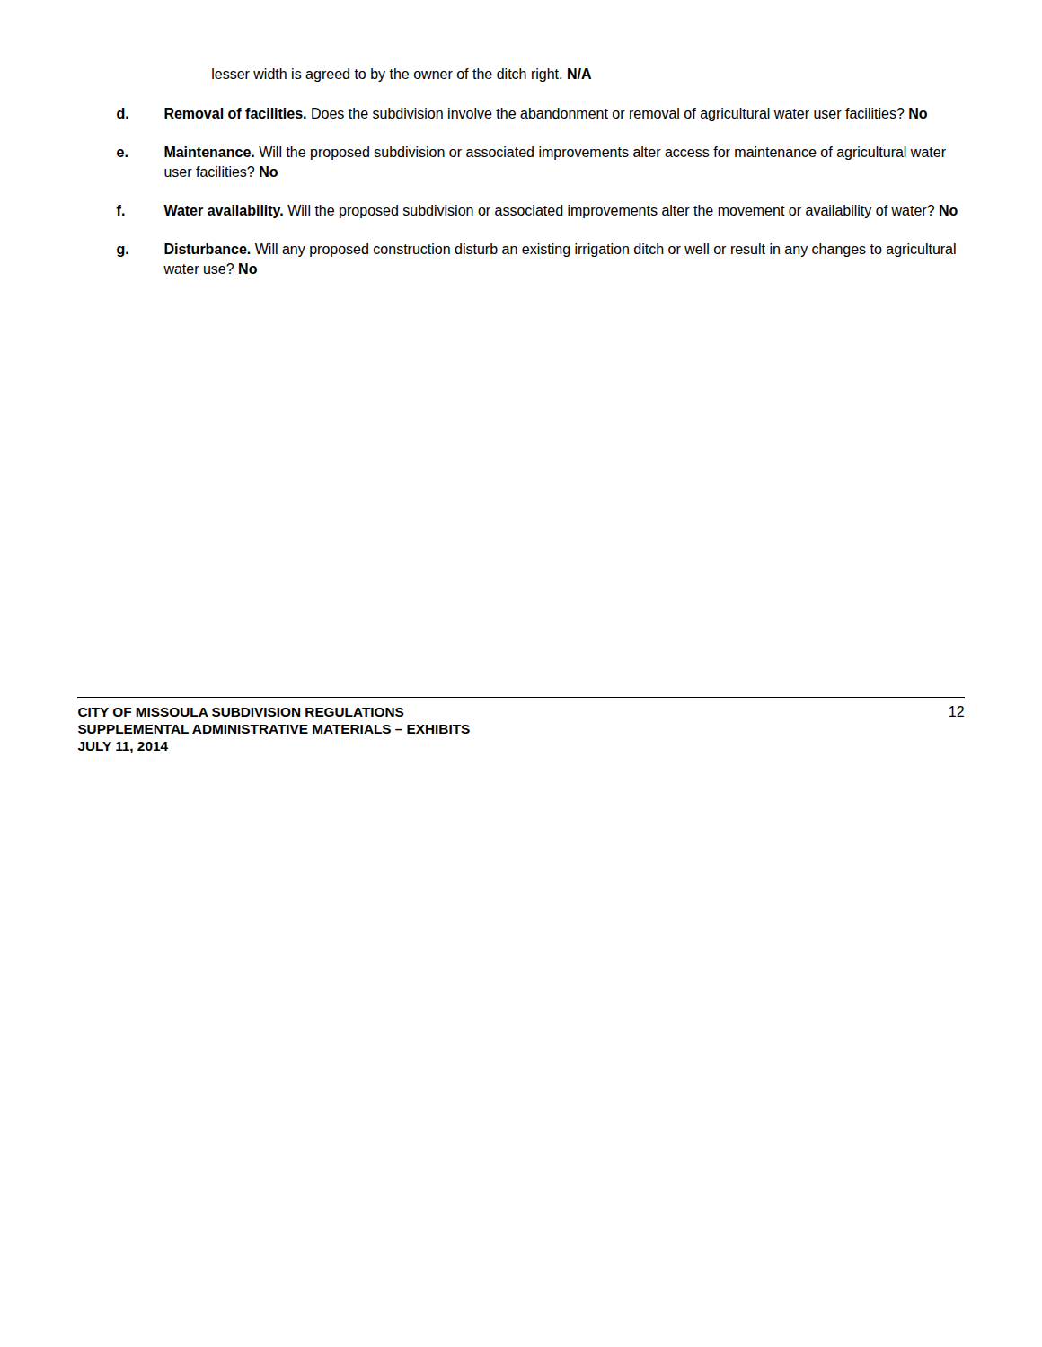lesser width is agreed to by the owner of the ditch right. N/A
d. Removal of facilities. Does the subdivision involve the abandonment or removal of agricultural water user facilities? No
e. Maintenance. Will the proposed subdivision or associated improvements alter access for maintenance of agricultural water user facilities? No
f. Water availability. Will the proposed subdivision or associated improvements alter the movement or availability of water? No
g. Disturbance. Will any proposed construction disturb an existing irrigation ditch or well or result in any changes to agricultural water use? No
12 CITY OF MISSOULA SUBDIVISION REGULATIONS SUPPLEMENTAL ADMINISTRATIVE MATERIALS – EXHIBITS JULY 11, 2014